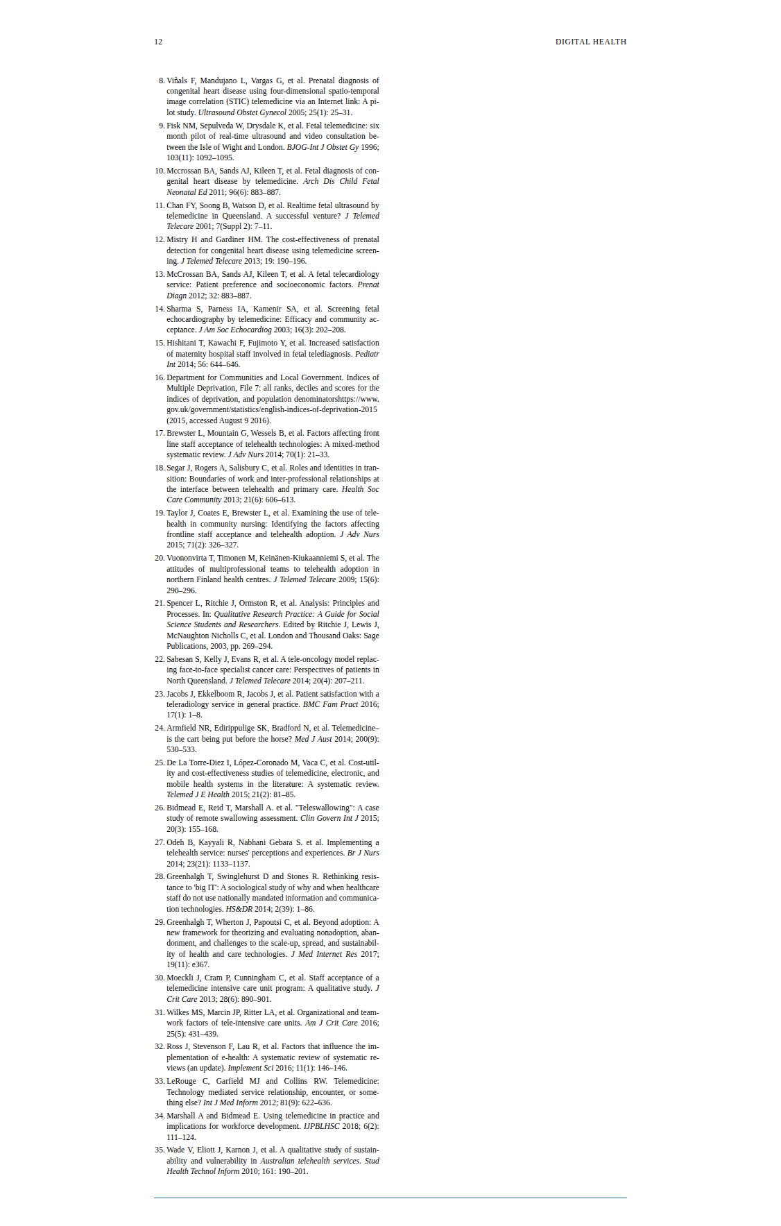12 Digital Health
Viñals F, Mandujano L, Vargas G, et al. Prenatal diagnosis of congenital heart disease using four-dimensional spatio-temporal image correlation (STIC) telemedicine via an Internet link: A pilot study. Ultrasound Obstet Gynecol 2005; 25(1): 25–31.
Fisk NM, Sepulveda W, Drysdale K, et al. Fetal telemedicine: six month pilot of real-time ultrasound and video consultation between the Isle of Wight and London. BJOG-Int J Obstet Gy 1996; 103(11): 1092–1095.
Mccrossan BA, Sands AJ, Kileen T, et al. Fetal diagnosis of congenital heart disease by telemedicine. Arch Dis Child Fetal Neonatal Ed 2011; 96(6): 883–887.
Chan FY, Soong B, Watson D, et al. Realtime fetal ultrasound by telemedicine in Queensland. A successful venture? J Telemed Telecare 2001; 7(Suppl 2): 7–11.
Mistry H and Gardiner HM. The cost-effectiveness of prenatal detection for congenital heart disease using telemedicine screening. J Telemed Telecare 2013; 19: 190–196.
McCrossan BA, Sands AJ, Kileen T, et al. A fetal telecardiology service: Patient preference and socioeconomic factors. Prenat Diagn 2012; 32: 883–887.
Sharma S, Parness IA, Kamenir SA, et al. Screening fetal echocardiography by telemedicine: Efficacy and community acceptance. J Am Soc Echocardiog 2003; 16(3): 202–208.
Hishitani T, Kawachi F, Fujimoto Y, et al. Increased satisfaction of maternity hospital staff involved in fetal telediagnosis. Pediatr Int 2014; 56: 644–646.
Department for Communities and Local Government. Indices of Multiple Deprivation, File 7: all ranks, deciles and scores for the indices of deprivation, and population denominatorshttps://www.gov.uk/government/statistics/english-indices-of-deprivation-2015 (2015, accessed August 9 2016).
Brewster L, Mountain G, Wessels B, et al. Factors affecting front line staff acceptance of telehealth technologies: A mixed-method systematic review. J Adv Nurs 2014; 70(1): 21–33.
Segar J, Rogers A, Salisbury C, et al. Roles and identities in transition: Boundaries of work and inter-professional relationships at the interface between telehealth and primary care. Health Soc Care Community 2013; 21(6): 606–613.
Taylor J, Coates E, Brewster L, et al. Examining the use of telehealth in community nursing: Identifying the factors affecting frontline staff acceptance and telehealth adoption. J Adv Nurs 2015; 71(2): 326–327.
Vuononvirta T, Timonen M, Keinänen-Kiukaanniemi S, et al. The attitudes of multiprofessional teams to telehealth adoption in northern Finland health centres. J Telemed Telecare 2009; 15(6): 290–296.
Spencer L, Ritchie J, Ormston R, et al. Analysis: Principles and Processes. In: Qualitative Research Practice: A Guide for Social Science Students and Researchers. Edited by Ritchie J, Lewis J, McNaughton Nicholls C, et al. London and Thousand Oaks: Sage Publications, 2003, pp. 269–294.
Sabesan S, Kelly J, Evans R, et al. A tele-oncology model replacing face-to-face specialist cancer care: Perspectives of patients in North Queensland. J Telemed Telecare 2014; 20(4): 207–211.
Jacobs J, Ekkelboom R, Jacobs J, et al. Patient satisfaction with a teleradiology service in general practice. BMC Fam Pract 2016; 17(1): 1–8.
Armfield NR, Edirippulige SK, Bradford N, et al. Telemedicine–is the cart being put before the horse? Med J Aust 2014; 200(9): 530–533.
De La Torre-Diez I, López-Coronado M, Vaca C, et al. Cost-utility and cost-effectiveness studies of telemedicine, electronic, and mobile health systems in the literature: A systematic review. Telemed J E Health 2015; 21(2): 81–85.
Bidmead E, Reid T, Marshall A. et al. "Teleswallowing": A case study of remote swallowing assessment. Clin Govern Int J 2015; 20(3): 155–168.
Odeh B, Kayyali R, Nabhani Gebara S. et al. Implementing a telehealth service: nurses' perceptions and experiences. Br J Nurs 2014; 23(21): 1133–1137.
Greenhalgh T, Swinglehurst D and Stones R. Rethinking resistance to 'big IT': A sociological study of why and when healthcare staff do not use nationally mandated information and communication technologies. HS&DR 2014; 2(39): 1–86.
Greenhalgh T, Wherton J, Papoutsi C, et al. Beyond adoption: A new framework for theorizing and evaluating nonadoption, abandonment, and challenges to the scale-up, spread, and sustainability of health and care technologies. J Med Internet Res 2017; 19(11): e367.
Moeckli J, Cram P, Cunningham C, et al. Staff acceptance of a telemedicine intensive care unit program: A qualitative study. J Crit Care 2013; 28(6): 890–901.
Wilkes MS, Marcin JP, Ritter LA, et al. Organizational and teamwork factors of tele-intensive care units. Am J Crit Care 2016; 25(5): 431–439.
Ross J, Stevenson F, Lau R, et al. Factors that influence the implementation of e-health: A systematic review of systematic reviews (an update). Implement Sci 2016; 11(1): 146–146.
LeRouge C, Garfield MJ and Collins RW. Telemedicine: Technology mediated service relationship, encounter, or something else? Int J Med Inform 2012; 81(9): 622–636.
Marshall A and Bidmead E. Using telemedicine in practice and implications for workforce development. IJPBLHSC 2018; 6(2): 111–124.
Wade V, Eliott J, Karnon J, et al. A qualitative study of sustainability and vulnerability in Australian telehealth services. Stud Health Technol Inform 2010; 161: 190–201.